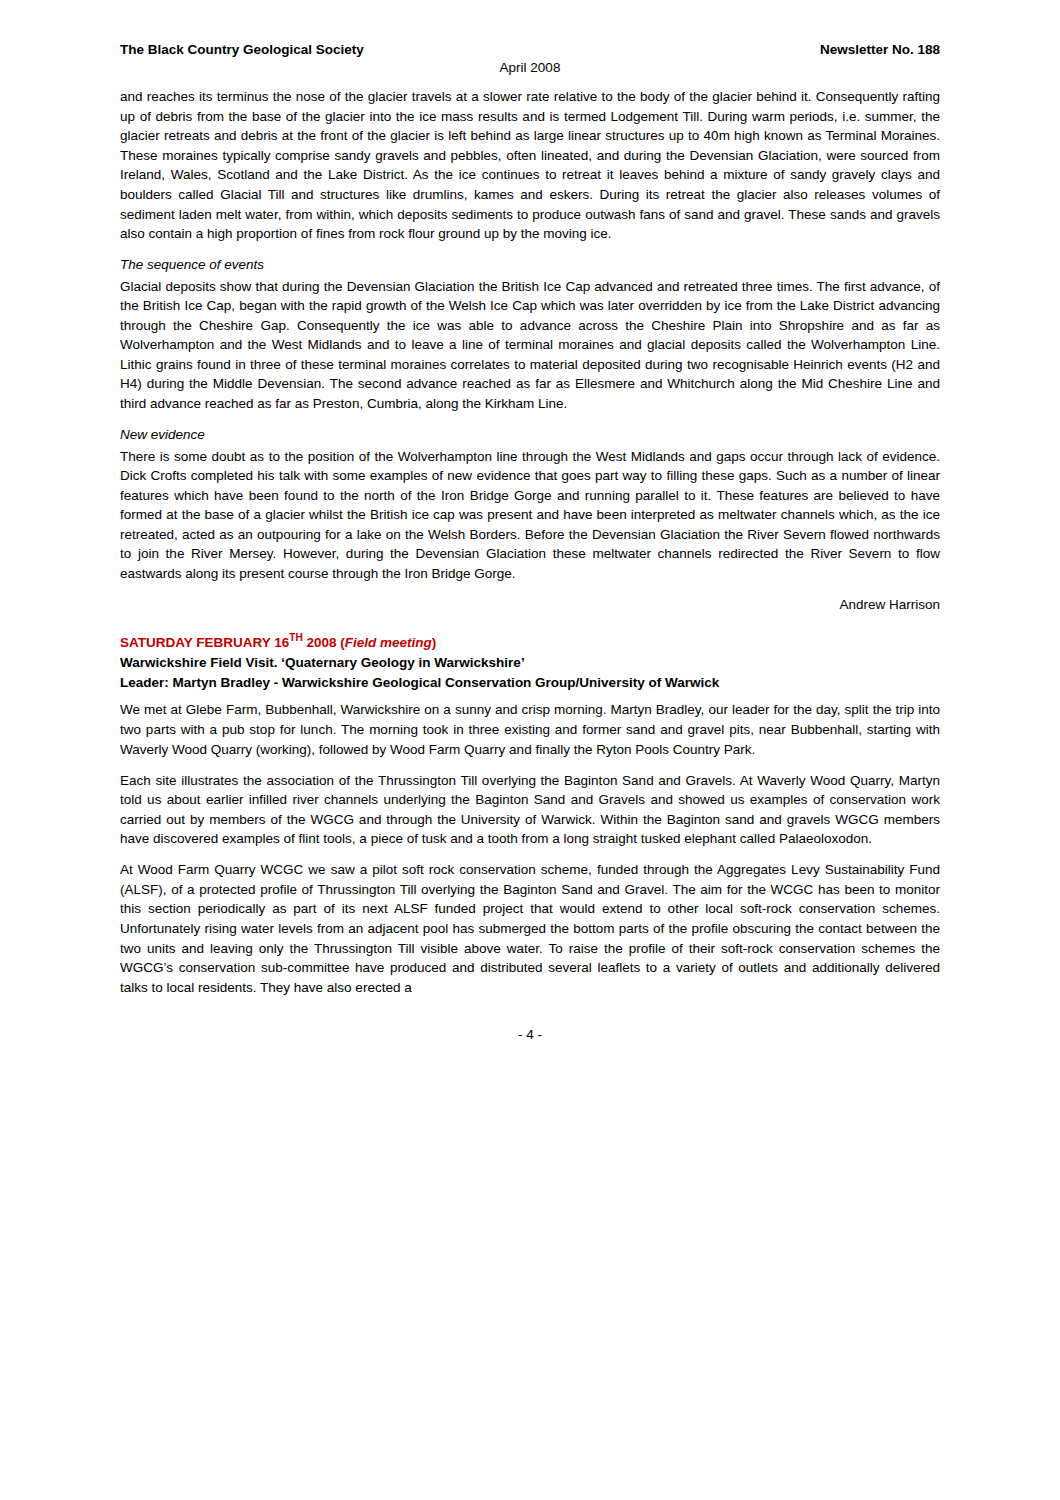The Black Country Geological Society Newsletter No. 188
April 2008
and reaches its terminus the nose of the glacier travels at a slower rate relative to the body of the glacier behind it. Consequently rafting up of debris from the base of the glacier into the ice mass results and is termed Lodgement Till. During warm periods, i.e. summer, the glacier retreats and debris at the front of the glacier is left behind as large linear structures up to 40m high known as Terminal Moraines. These moraines typically comprise sandy gravels and pebbles, often lineated, and during the Devensian Glaciation, were sourced from Ireland, Wales, Scotland and the Lake District. As the ice continues to retreat it leaves behind a mixture of sandy gravely clays and boulders called Glacial Till and structures like drumlins, kames and eskers. During its retreat the glacier also releases volumes of sediment laden melt water, from within, which deposits sediments to produce outwash fans of sand and gravel. These sands and gravels also contain a high proportion of fines from rock flour ground up by the moving ice.
The sequence of events
Glacial deposits show that during the Devensian Glaciation the British Ice Cap advanced and retreated three times. The first advance, of the British Ice Cap, began with the rapid growth of the Welsh Ice Cap which was later overridden by ice from the Lake District advancing through the Cheshire Gap. Consequently the ice was able to advance across the Cheshire Plain into Shropshire and as far as Wolverhampton and the West Midlands and to leave a line of terminal moraines and glacial deposits called the Wolverhampton Line. Lithic grains found in three of these terminal moraines correlates to material deposited during two recognisable Heinrich events (H2 and H4) during the Middle Devensian. The second advance reached as far as Ellesmere and Whitchurch along the Mid Cheshire Line and third advance reached as far as Preston, Cumbria, along the Kirkham Line.
New evidence
There is some doubt as to the position of the Wolverhampton line through the West Midlands and gaps occur through lack of evidence. Dick Crofts completed his talk with some examples of new evidence that goes part way to filling these gaps. Such as a number of linear features which have been found to the north of the Iron Bridge Gorge and running parallel to it. These features are believed to have formed at the base of a glacier whilst the British ice cap was present and have been interpreted as meltwater channels which, as the ice retreated, acted as an outpouring for a lake on the Welsh Borders. Before the Devensian Glaciation the River Severn flowed northwards to join the River Mersey. However, during the Devensian Glaciation these meltwater channels redirected the River Severn to flow eastwards along its present course through the Iron Bridge Gorge.
Andrew Harrison
SATURDAY FEBRUARY 16TH 2008 (Field meeting)
Warwickshire Field Visit. ‘Quaternary Geology in Warwickshire’
Leader: Martyn Bradley - Warwickshire Geological Conservation Group/University of Warwick
We met at Glebe Farm, Bubbenhall, Warwickshire on a sunny and crisp morning. Martyn Bradley, our leader for the day, split the trip into two parts with a pub stop for lunch. The morning took in three existing and former sand and gravel pits, near Bubbenhall, starting with Waverly Wood Quarry (working), followed by Wood Farm Quarry and finally the Ryton Pools Country Park.
Each site illustrates the association of the Thrussington Till overlying the Baginton Sand and Gravels. At Waverly Wood Quarry, Martyn told us about earlier infilled river channels underlying the Baginton Sand and Gravels and showed us examples of conservation work carried out by members of the WGCG and through the University of Warwick. Within the Baginton sand and gravels WGCG members have discovered examples of flint tools, a piece of tusk and a tooth from a long straight tusked elephant called Palaeoloxodon.
At Wood Farm Quarry WCGC we saw a pilot soft rock conservation scheme, funded through the Aggregates Levy Sustainability Fund (ALSF), of a protected profile of Thrussington Till overlying the Baginton Sand and Gravel. The aim for the WCGC has been to monitor this section periodically as part of its next ALSF funded project that would extend to other local soft-rock conservation schemes. Unfortunately rising water levels from an adjacent pool has submerged the bottom parts of the profile obscuring the contact between the two units and leaving only the Thrussington Till visible above water. To raise the profile of their soft-rock conservation schemes the WGCG’s conservation sub-committee have produced and distributed several leaflets to a variety of outlets and additionally delivered talks to local residents. They have also erected a
- 4 -